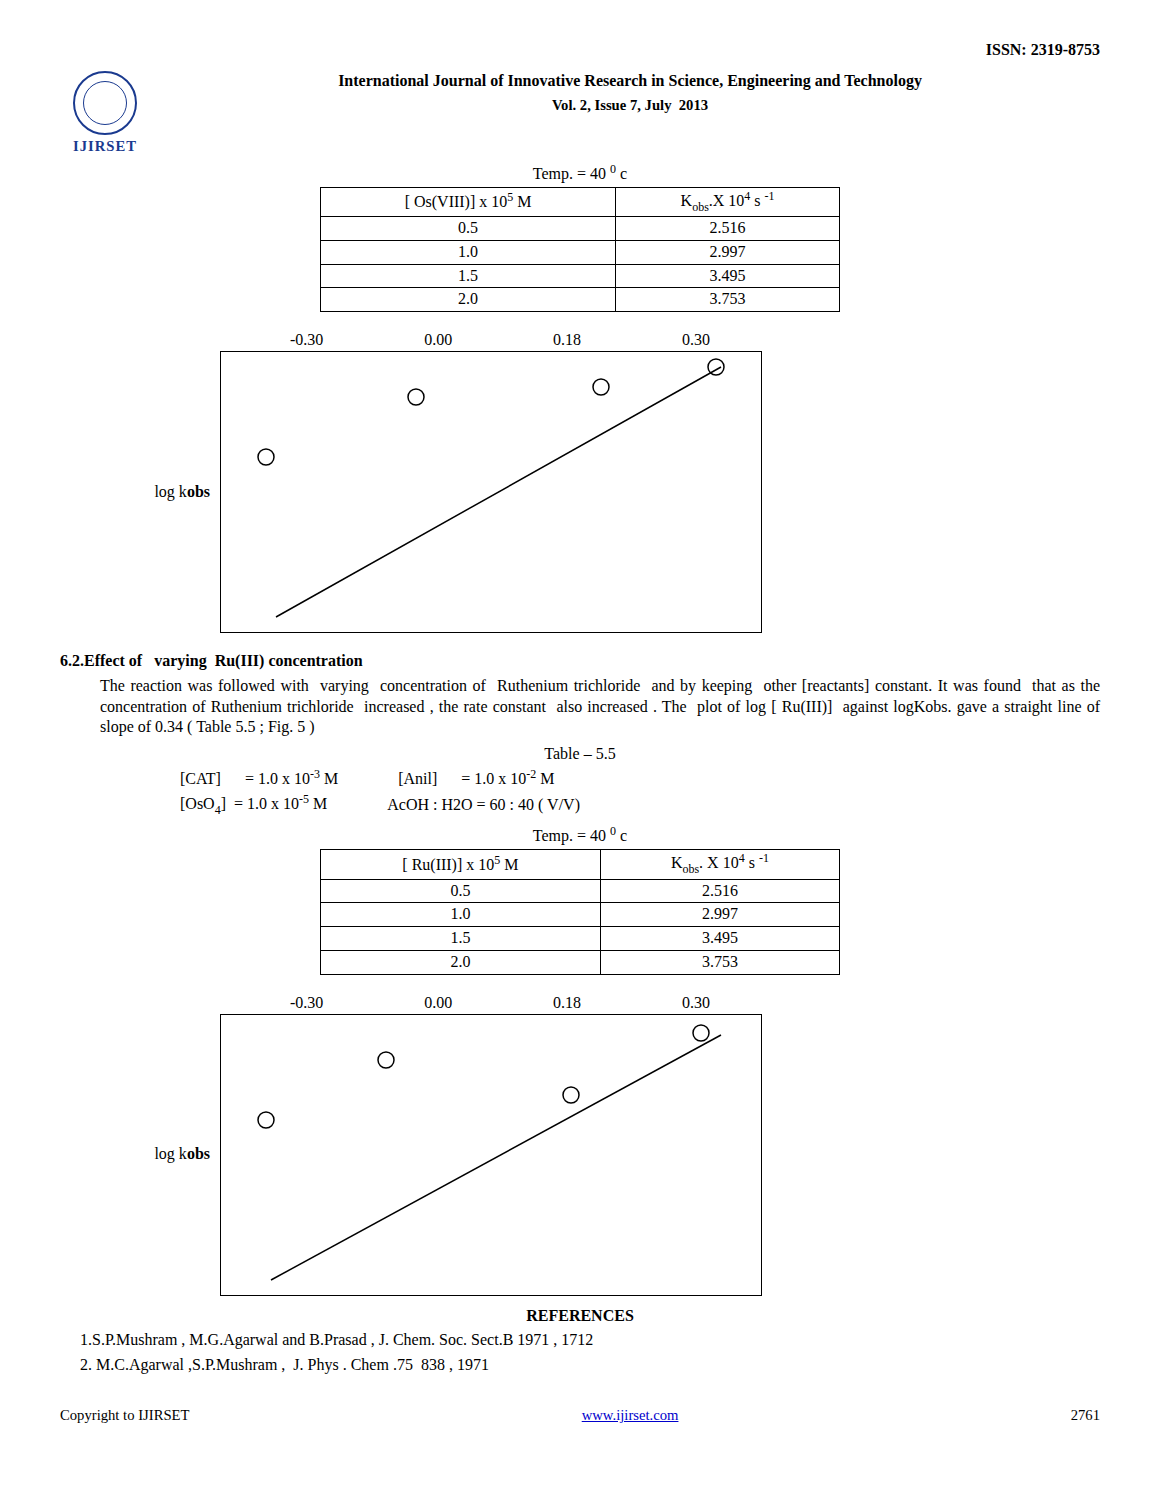ISSN: 2319-8753
IJIRSET
International Journal of Innovative Research in Science, Engineering and Technology
Vol. 2, Issue 7, July 2013
Temp. = 40 0 c
| [ Os(VIII)] x 10 5 M | K obs .X 10 4 s -1 |
| --- | --- |
| 0.5 | 2.516 |
| 1.0 | 2.997 |
| 1.5 | 3.495 |
| 2.0 | 3.753 |
-0.300.000.180.30
log kobs
6.2.Effect of varying Ru(III) concentration
The reaction was followed with varying concentration of Ruthenium trichloride and by keeping other [reactants] constant. It was found that as the concentration of Ruthenium trichloride increased , the rate constant also increased . The plot of log [ Ru(III)] against logKobs. gave a straight line of slope of 0.34 ( Table 5.5 ; Fig. 5 )
Table – 5.5
[CAT] = 1.0 x 10-3 M[Anil] = 1.0 x 10-2 M
[OsO4] = 1.0 x 10-5 MAcOH : H2O = 60 : 40 ( V/V)
Temp. = 40 0 c
| [ Ru(III)] x 10 5 M | K obs . X 10 4 s -1 |
| --- | --- |
| 0.5 | 2.516 |
| 1.0 | 2.997 |
| 1.5 | 3.495 |
| 2.0 | 3.753 |
-0.300.000.180.30
log kobs
REFERENCES
1.S.P.Mushram , M.G.Agarwal and B.Prasad , J. Chem. Soc. Sect.B 1971 , 1712
2. M.C.Agarwal ,S.P.Mushram , J. Phys . Chem .75 838 , 1971
Copyright to IJIRSET www.ijirset.com 2761